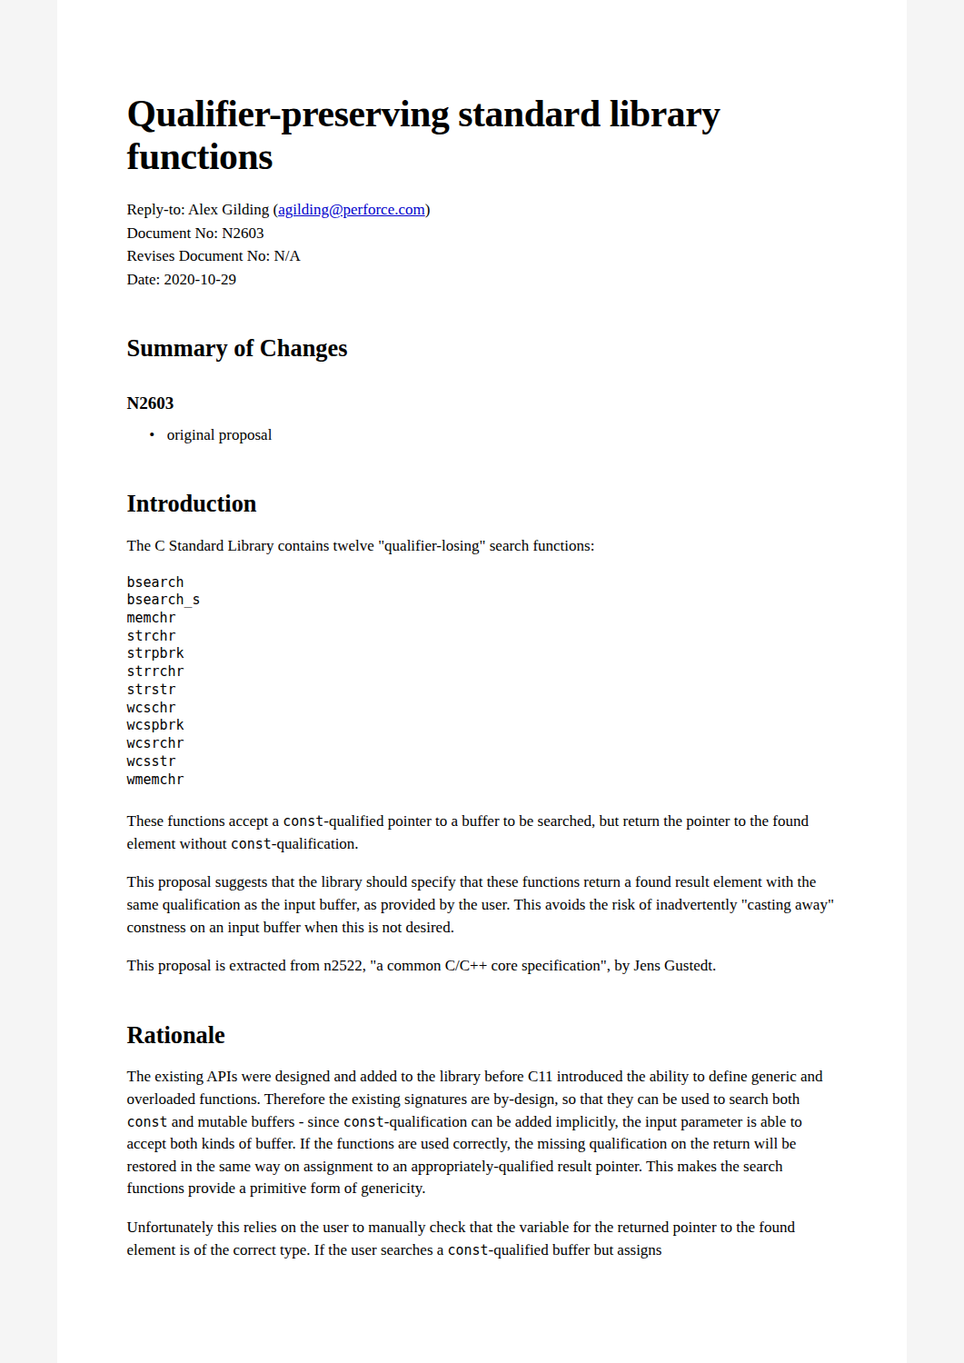Qualifier-preserving standard library functions
Reply-to: Alex Gilding (agilding@perforce.com)
Document No: N2603
Revises Document No: N/A
Date: 2020-10-29
Summary of Changes
N2603
original proposal
Introduction
The C Standard Library contains twelve "qualifier-losing" search functions:
bsearch
bsearch_s
memchr
strchr
strpbrk
strrchr
strstr
wcschr
wcspbrk
wcsrchr
wcsstr
wmemchr
These functions accept a const-qualified pointer to a buffer to be searched, but return the pointer to the found element without const-qualification.
This proposal suggests that the library should specify that these functions return a found result element with the same qualification as the input buffer, as provided by the user. This avoids the risk of inadvertently "casting away" constness on an input buffer when this is not desired.
This proposal is extracted from n2522, "a common C/C++ core specification", by Jens Gustedt.
Rationale
The existing APIs were designed and added to the library before C11 introduced the ability to define generic and overloaded functions. Therefore the existing signatures are by-design, so that they can be used to search both const and mutable buffers - since const-qualification can be added implicitly, the input parameter is able to accept both kinds of buffer. If the functions are used correctly, the missing qualification on the return will be restored in the same way on assignment to an appropriately-qualified result pointer. This makes the search functions provide a primitive form of genericity.
Unfortunately this relies on the user to manually check that the variable for the returned pointer to the found element is of the correct type. If the user searches a const-qualified buffer but assigns